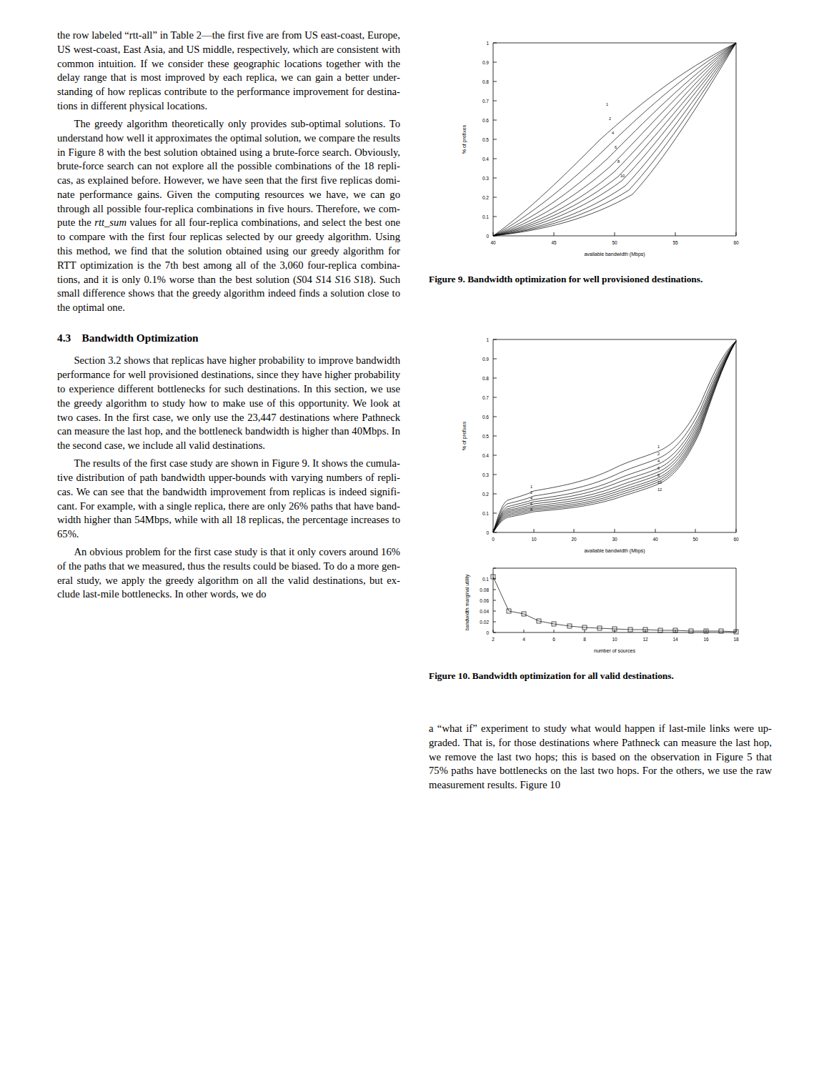the row labeled “rtt-all” in Table 2—the first five are from US east-coast, Europe, US west-coast, East Asia, and US middle, respectively, which are consistent with common intuition. If we consider these geographic locations together with the delay range that is most improved by each replica, we can gain a better understanding of how replicas contribute to the performance improvement for destinations in different physical locations.
The greedy algorithm theoretically only provides sub-optimal solutions. To understand how well it approximates the optimal solution, we compare the results in Figure 8 with the best solution obtained using a brute-force search. Obviously, brute-force search can not explore all the possible combinations of the 18 replicas, as explained before. However, we have seen that the first five replicas dominate performance gains. Given the computing resources we have, we can go through all possible four-replica combinations in five hours. Therefore, we compute the rtt_sum values for all four-replica combinations, and select the best one to compare with the first four replicas selected by our greedy algorithm. Using this method, we find that the solution obtained using our greedy algorithm for RTT optimization is the 7th best among all of the 3,060 four-replica combinations, and it is only 0.1% worse than the best solution (S04 S14 S16 S18). Such small difference shows that the greedy algorithm indeed finds a solution close to the optimal one.
4.3 Bandwidth Optimization
Section 3.2 shows that replicas have higher probability to improve bandwidth performance for well provisioned destinations, since they have higher probability to experience different bottlenecks for such destinations. In this section, we use the greedy algorithm to study how to make use of this opportunity. We look at two cases. In the first case, we only use the 23,447 destinations where Pathneck can measure the last hop, and the bottleneck bandwidth is higher than 40Mbps. In the second case, we include all valid destinations.
The results of the first case study are shown in Figure 9. It shows the cumulative distribution of path bandwidth upper-bounds with varying numbers of replicas. We can see that the bandwidth improvement from replicas is indeed significant. For example, with a single replica, there are only 26% paths that have bandwidth higher than 54Mbps, while with all 18 replicas, the percentage increases to 65%.
An obvious problem for the first case study is that it only covers around 16% of the paths that we measured, thus the results could be biased. To do a more general study, we apply the greedy algorithm on all the valid destinations, but exclude last-mile bottlenecks. In other words, we do
40 45 50 55 60 0 0.1 0.2 0.3 0.4 0.5 0.6 0.7 0.8 0.9 1 available bandwidth (Mbps) % of prefixes 1 2 4 6 8 10
Figure 9. Bandwidth optimization for well provisioned destinations.
0 10 20 30 40 50 60 0 0.1 0.2 0.3 0.4 0.5 0.6 0.7 0.8 0.9 1 available bandwidth (Mbps) % of prefixes 1 2 4 6 8 10 12 1 2 4 6 8 2 4 6 8 10 12 14 16 18 0 0.02 0.04 0.06 0.08 0.1 number of sources bandwidth marginal utility
Figure 10. Bandwidth optimization for all valid destinations.
a “what if” experiment to study what would happen if last-mile links were upgraded. That is, for those destinations where Pathneck can measure the last hop, we remove the last two hops; this is based on the observation in Figure 5 that 75% paths have bottlenecks on the last two hops. For the others, we use the raw measurement results. Figure 10